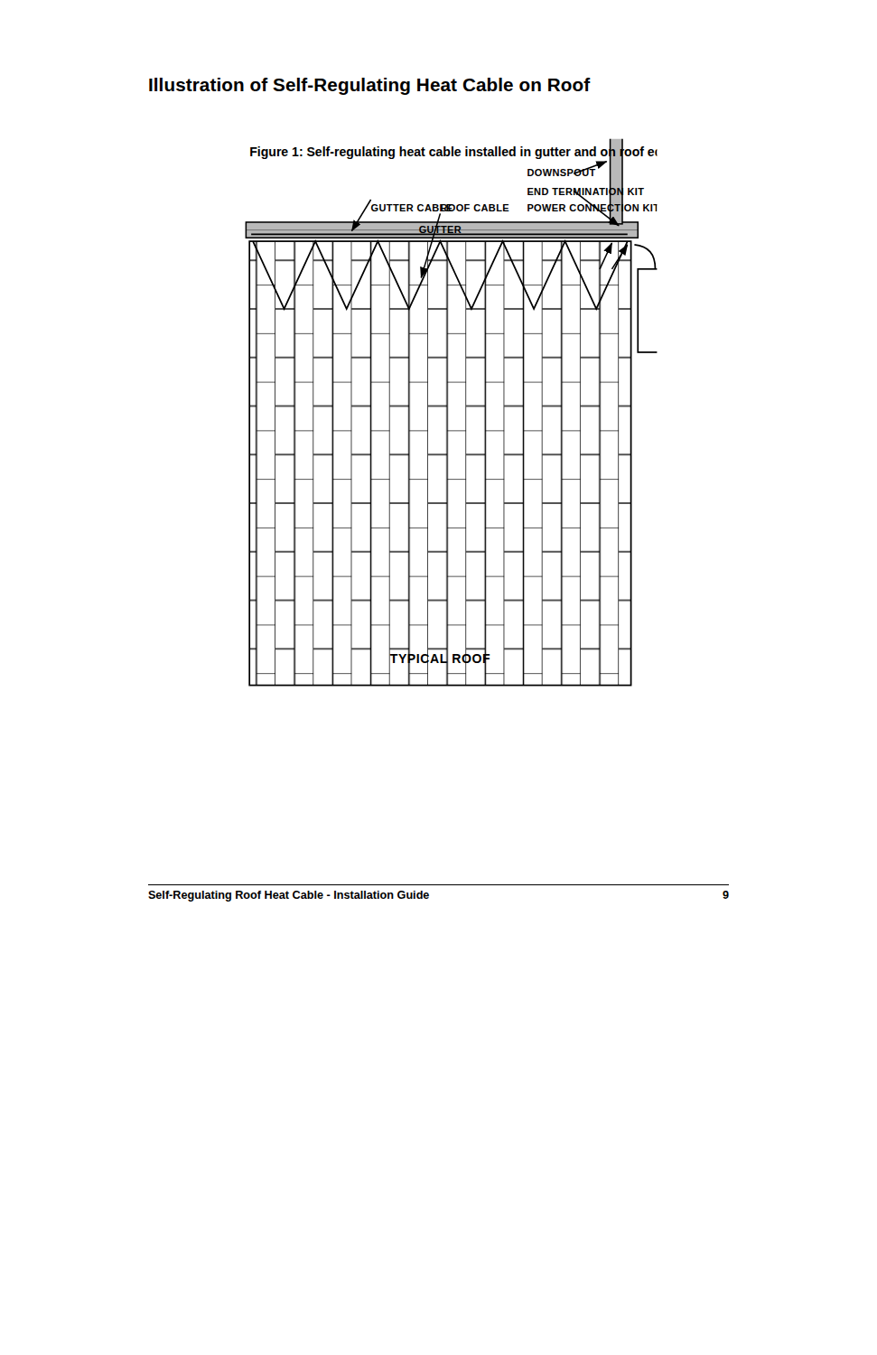Illustration of Self-Regulating Heat Cable on Roof
TYPICAL ROOF GUTTER END TERMINATION KIT POWER CONNECTION KIT ROOF CABLE GUTTER CABLE DOWNSPOUT Figure 1: Self-regulating heat cable installed in gutter and on roof edge.
Self-Regulating Roof Heat Cable - Installation Guide 9